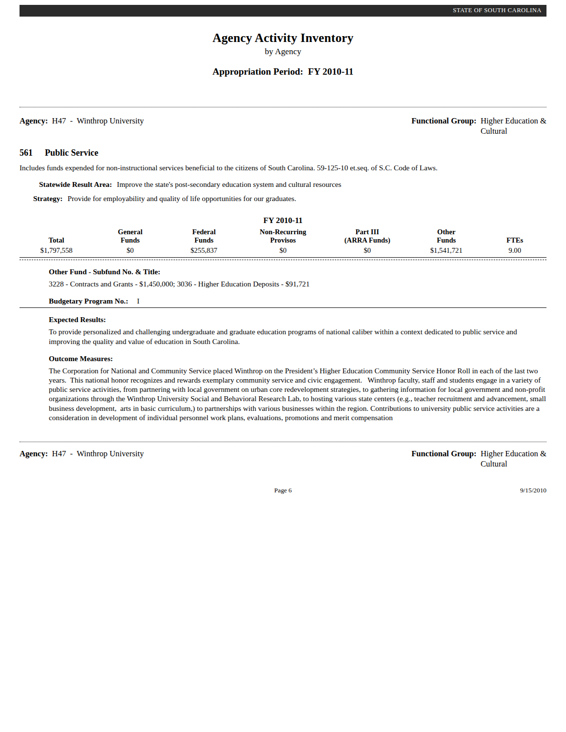STATE OF SOUTH CAROLINA
Agency Activity Inventory
by Agency
Appropriation Period: FY 2010-11
Agency: H47 - Winthrop University
Functional Group: Higher Education &
Cultural
561 Public Service
Includes funds expended for non-instructional services beneficial to the citizens of South Carolina. 59-125-10 et.seq. of S.C. Code of Laws.
Statewide Result Area:
Improve the state's post-secondary education system and cultural resources
Strategy:
Provide for employability and quality of life opportunities for our graduates.
FY 2010-11
| Total | General Funds | Federal Funds | Non-Recurring Provisos | Part III (ARRA Funds) | Other Funds | FTEs |
| --- | --- | --- | --- | --- | --- | --- |
| $1,797,558 | $0 | $255,837 | $0 | $0 | $1,541,721 | 9.00 |
Other Fund - Subfund No. & Title:
3228 - Contracts and Grants - $1,450,000; 3036 - Higher Education Deposits - $91,721
Budgetary Program No.:
I
Expected Results:
To provide personalized and challenging undergraduate and graduate education programs of national caliber within a context dedicated to public service and improving the quality and value of education in South Carolina.
Outcome Measures:
The Corporation for National and Community Service placed Winthrop on the President’s Higher Education Community Service Honor Roll in each of the last two years. This national honor recognizes and rewards exemplary community service and civic engagement. Winthrop faculty, staff and students engage in a variety of public service activities, from partnering with local government on urban core redevelopment strategies, to gathering information for local government and non-profit organizations through the Winthrop University Social and Behavioral Research Lab, to hosting various state centers (e.g., teacher recruitment and advancement, small business development, arts in basic curriculum,) to partnerships with various businesses within the region. Contributions to university public service activities are a consideration in development of individual personnel work plans, evaluations, promotions and merit compensation
Agency: H47 - Winthrop University
Functional Group: Higher Education &
Cultural
Page 6
9/15/2010